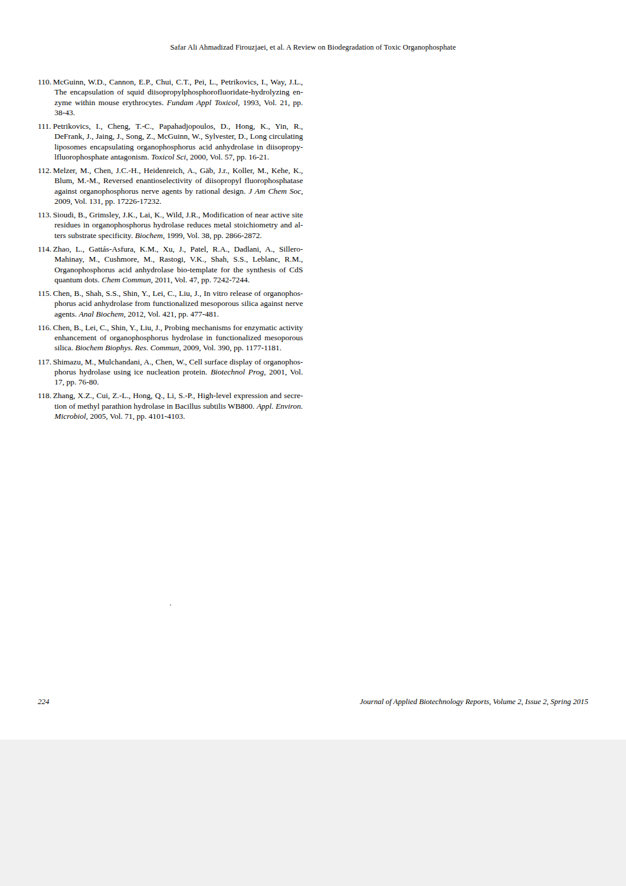Safar Ali Ahmadizad Firouzjaei, et al. A Review on Biodegradation of Toxic Organophosphate
110. McGuinn, W.D., Cannon, E.P., Chui, C.T., Pei, L., Petrikovics, I., Way, J.L., The encapsulation of squid diisopropylphosphorofluoridate-hydrolyzing enzyme within mouse erythrocytes. Fundam Appl Toxicol, 1993, Vol. 21, pp. 38-43.
111. Petrikovics, I., Cheng, T.-C., Papahadjopoulos, D., Hong, K., Yin, R., DeFrank, J., Jaing, J., Song, Z., McGuinn, W., Sylvester, D., Long circulating liposomes encapsulating organophosphorus acid anhydrolase in diisopropylfluorophosphate antagonism. Toxicol Sci, 2000, Vol. 57, pp. 16-21.
112. Melzer, M., Chen, J.C.-H., Heidenreich, A., Gäb, J.r., Koller, M., Kehe, K., Blum, M.-M., Reversed enantioselectivity of diisopropyl fluorophosphatase against organophosphorus nerve agents by rational design. J Am Chem Soc, 2009, Vol. 131, pp. 17226-17232.
113. Sioudi, B., Grimsley, J.K., Lai, K., Wild, J.R., Modification of near active site residues in organophosphorus hydrolase reduces metal stoichiometry and alters substrate specificity. Biochem, 1999, Vol. 38, pp. 2866-2872.
114. Zhao, L., Gattás-Asfura, K.M., Xu, J., Patel, R.A., Dadlani, A., Sillero-Mahinay, M., Cushmore, M., Rastogi, V.K., Shah, S.S., Leblanc, R.M., Organophosphorus acid anhydrolase bio-template for the synthesis of CdS quantum dots. Chem Commun, 2011, Vol. 47, pp. 7242-7244.
115. Chen, B., Shah, S.S., Shin, Y., Lei, C., Liu, J., In vitro release of organophosphorus acid anhydrolase from functionalized mesoporous silica against nerve agents. Anal Biochem, 2012, Vol. 421, pp. 477-481.
116. Chen, B., Lei, C., Shin, Y., Liu, J., Probing mechanisms for enzymatic activity enhancement of organophosphorus hydrolase in functionalized mesoporous silica. Biochem Biophys. Res. Commun, 2009, Vol. 390, pp. 1177-1181.
117. Shimazu, M., Mulchandani, A., Chen, W., Cell surface display of organophosphorus hydrolase using ice nucleation protein. Biotechnol Prog, 2001, Vol. 17, pp. 76-80.
118. Zhang, X.Z., Cui, Z.-L., Hong, Q., Li, S.-P., High-level expression and secretion of methyl parathion hydrolase in Bacillus subtilis WB800. Appl. Environ. Microbiol, 2005, Vol. 71, pp. 4101-4103.
.
224 Journal of Applied Biotechnology Reports, Volume 2, Issue 2, Spring 2015